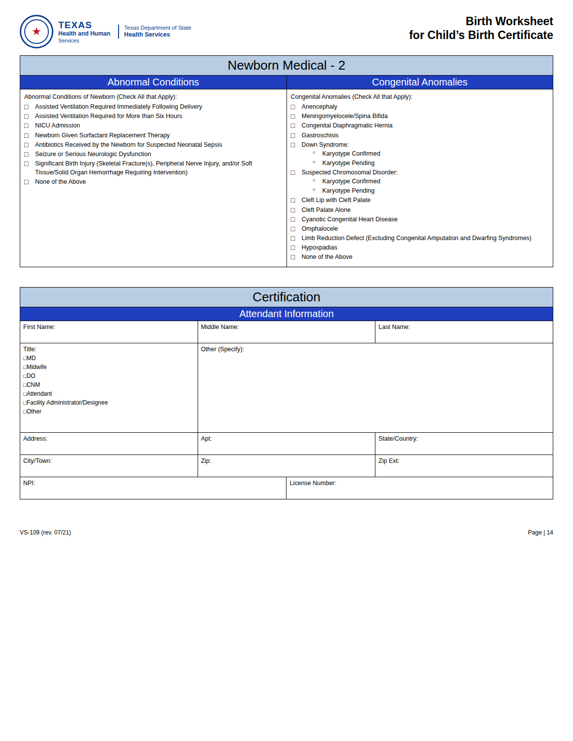TEXAS
Health and Human
Services
Texas Department of State
Health Services
Birth Worksheet
for Child’s Birth Certificate
| Newborn Medical - 2 |
| Abnormal Conditions | Congenital Anomalies |
| Abnormal Conditions of Newborn (Check All that Apply): Assisted Ventilation Required Immediately Following Delivery Assisted Ventilation Required for More than Six Hours NICU Admission Newborn Given Surfactant Replacement Therapy Antibiotics Received by the Newborn for Suspected Neonatal Sepsis Seizure or Serious Neurologic Dysfunction Significant Birth Injury (Skeletal Fracture(s), Peripheral Nerve Injury, and/or Soft Tissue/Solid Organ Hemorrhage Requiring Intervention) None of the Above | Congenital Anomalies (Check All that Apply): Anencephaly Meningomyelocele/Spina Bifida Congenital Diaphragmatic Hernia Gastroschisis Down Syndrome: Karyotype Confirmed Karyotype Pending Suspected Chromosomal Disorder: Karyotype Confirmed Karyotype Pending Cleft Lip with Cleft Palate Cleft Palate Alone Cyanotic Congenital Heart Disease Omphalocele Limb Reduction Defect (Excluding Congenital Amputation and Dwarfing Syndromes) Hypospadias None of the Above |
| Certification |
| Attendant Information |
| First Name: | Middle Name: | Last Name: |
| Title: MD Midwife DO CNM Attendant Facility Administrator/Designee Other | Other (Specify): |
| Address: | Apt: | State/Country: |
| City/Town: | Zip: | Zip Ext: |
| NPI: | License Number: |
VS-109 (rev. 07/21)
Page | 14